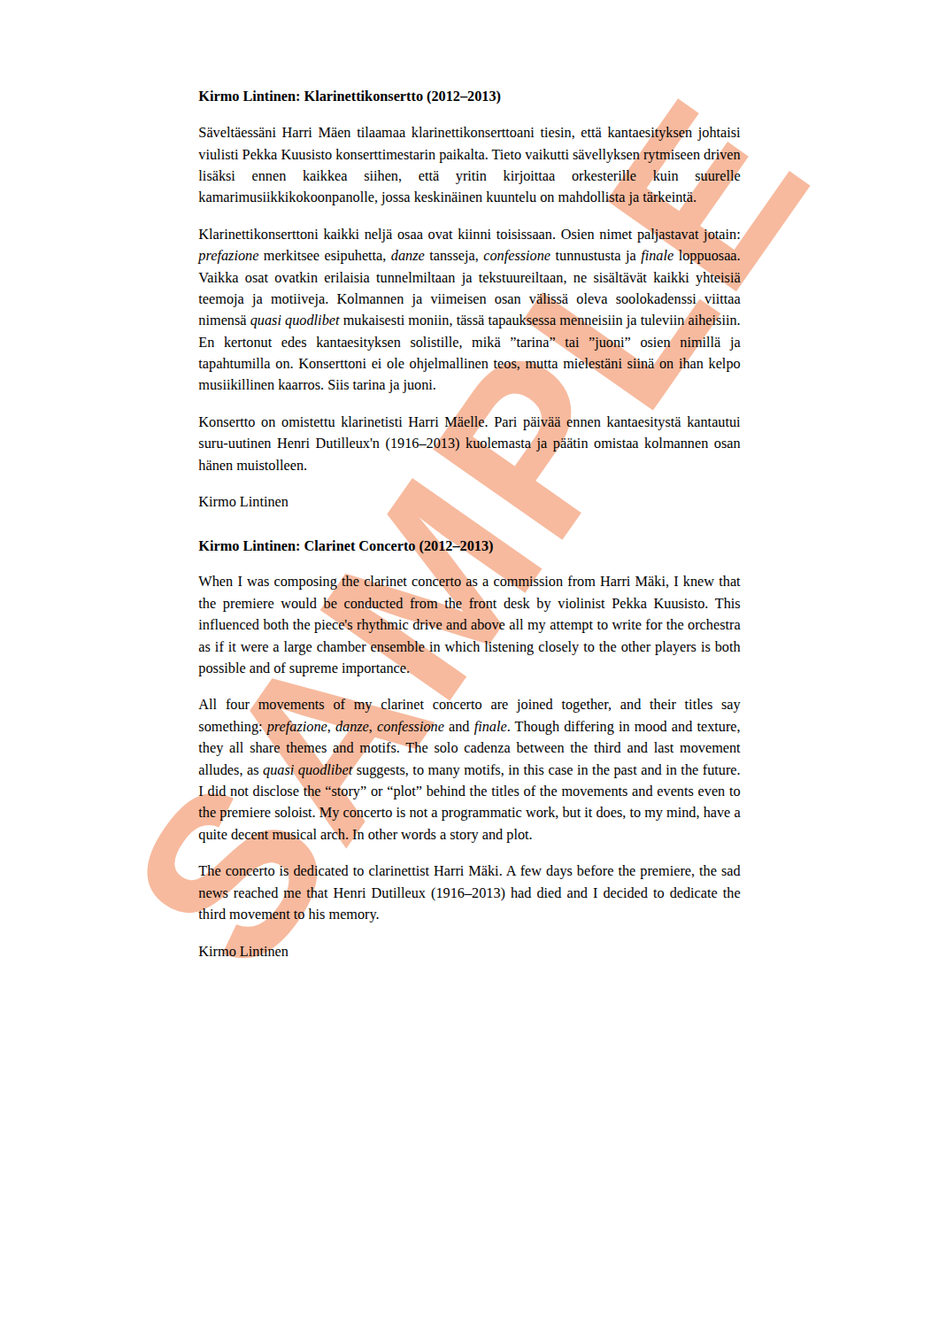SAMPLE
Kirmo Lintinen: Klarinettikonsertto (2012–2013)
Säveltäessäni Harri Mäen tilaamaa klarinettikonserttoani tiesin, että kantaesityksen johtaisi viulisti Pekka Kuusisto konserttimestarin paikalta. Tieto vaikutti sävellyksen rytmiseen driven lisäksi ennen kaikkea siihen, että yritin kirjoittaa orkesterille kuin suurelle kamarimusiikkikokoonpanolle, jossa keskinäinen kuuntelu on mahdollista ja tärkeintä.
Klarinettikonserttoni kaikki neljä osaa ovat kiinni toisissaan. Osien nimet paljastavat jotain: prefazione merkitsee esipuhetta, danze tansseja, confessione tunnustusta ja finale loppuosaa. Vaikka osat ovatkin erilaisia tunnelmiltaan ja tekstuureiltaan, ne sisältävät kaikki yhteisiä teemoja ja motiiveja. Kolmannen ja viimeisen osan välissä oleva soolokadenssi viittaa nimensä quasi quodlibet mukaisesti moniin, tässä tapauksessa menneisiin ja tuleviin aiheisiin. En kertonut edes kantaesityksen solistille, mikä ”tarina” tai ”juoni” osien nimillä ja tapahtumilla on. Konserttoni ei ole ohjelmallinen teos, mutta mielestäni siinä on ihan kelpo musiikillinen kaarros. Siis tarina ja juoni.
Konsertto on omistettu klarinetisti Harri Mäelle. Pari päivää ennen kantaesitystä kantautui suru-uutinen Henri Dutilleux'n (1916–2013) kuolemasta ja päätin omistaa kolmannen osan hänen muistolleen.
Kirmo Lintinen
Kirmo Lintinen: Clarinet Concerto (2012–2013)
When I was composing the clarinet concerto as a commission from Harri Mäki, I knew that the premiere would be conducted from the front desk by violinist Pekka Kuusisto. This influenced both the piece's rhythmic drive and above all my attempt to write for the orchestra as if it were a large chamber ensemble in which listening closely to the other players is both possible and of supreme importance.
All four movements of my clarinet concerto are joined together, and their titles say something: prefazione, danze, confessione and finale. Though differing in mood and texture, they all share themes and motifs. The solo cadenza between the third and last movement alludes, as quasi quodlibet suggests, to many motifs, in this case in the past and in the future. I did not disclose the “story” or “plot” behind the titles of the movements and events even to the premiere soloist. My concerto is not a programmatic work, but it does, to my mind, have a quite decent musical arch. In other words a story and plot.
The concerto is dedicated to clarinettist Harri Mäki. A few days before the premiere, the sad news reached me that Henri Dutilleux (1916–2013) had died and I decided to dedicate the third movement to his memory.
Kirmo Lintinen